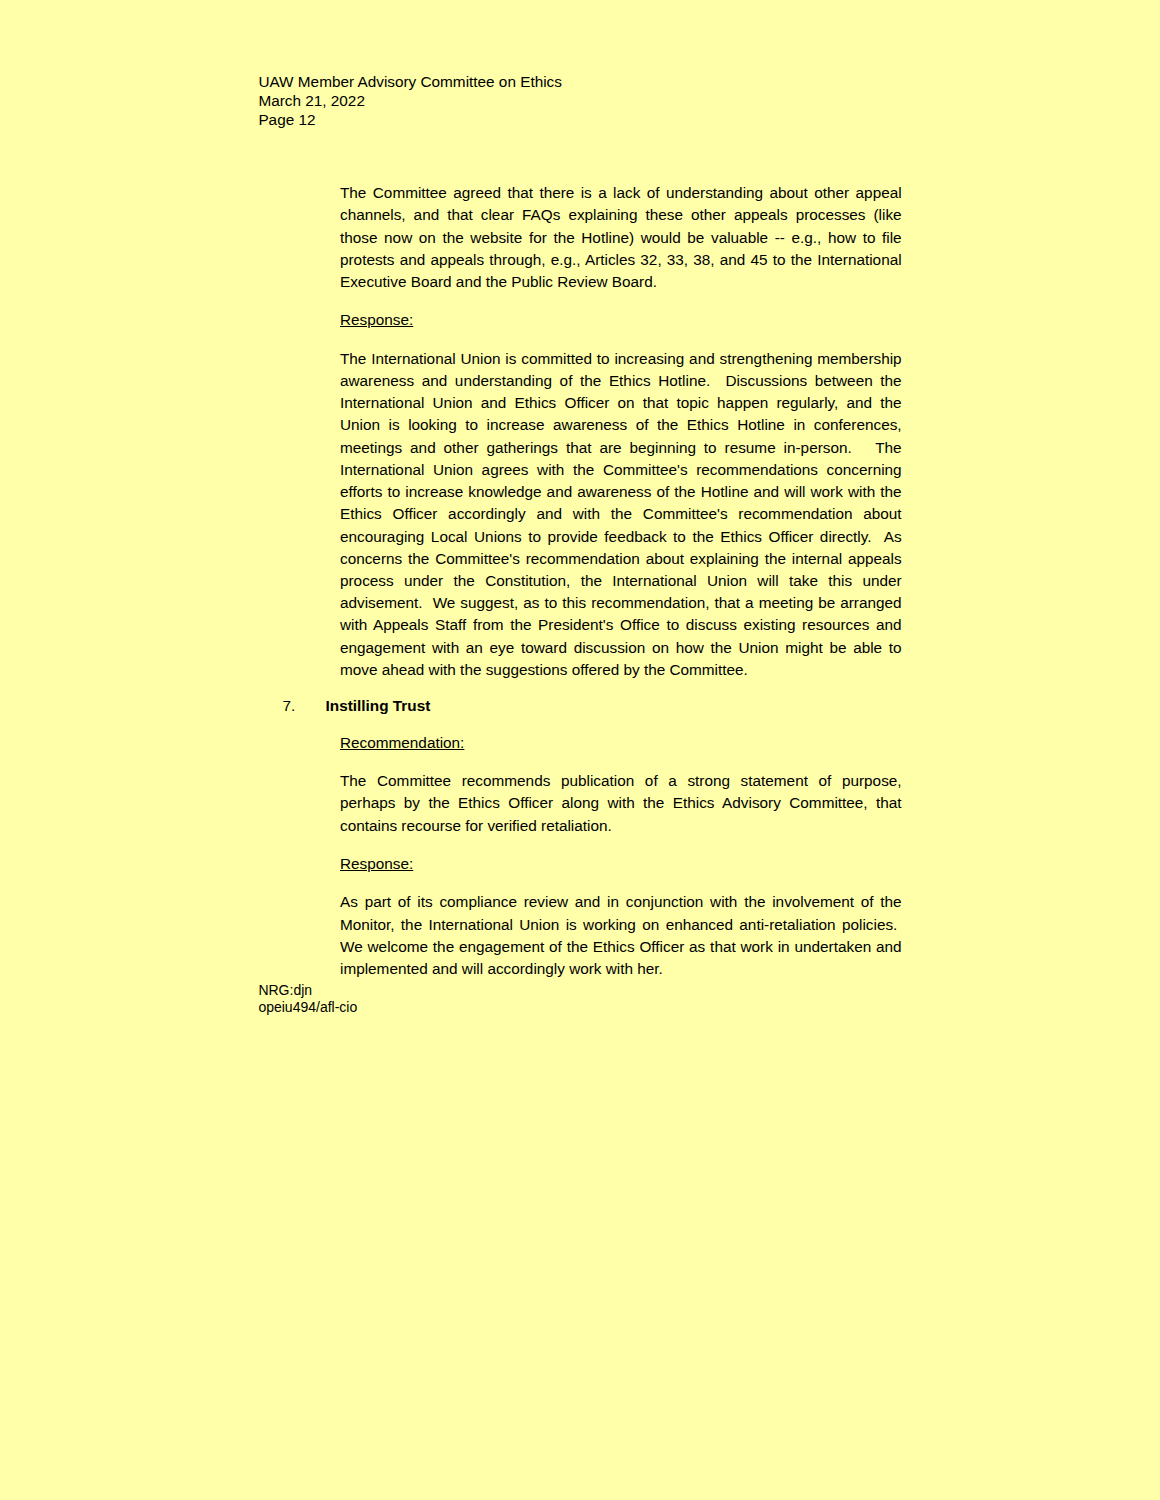UAW Member Advisory Committee on Ethics
March 21, 2022
Page 12
The Committee agreed that there is a lack of understanding about other appeal channels, and that clear FAQs explaining these other appeals processes (like those now on the website for the Hotline) would be valuable -- e.g., how to file protests and appeals through, e.g., Articles 32, 33, 38, and 45 to the International Executive Board and the Public Review Board.
Response:
The International Union is committed to increasing and strengthening membership awareness and understanding of the Ethics Hotline. Discussions between the International Union and Ethics Officer on that topic happen regularly, and the Union is looking to increase awareness of the Ethics Hotline in conferences, meetings and other gatherings that are beginning to resume in-person. The International Union agrees with the Committee's recommendations concerning efforts to increase knowledge and awareness of the Hotline and will work with the Ethics Officer accordingly and with the Committee's recommendation about encouraging Local Unions to provide feedback to the Ethics Officer directly. As concerns the Committee's recommendation about explaining the internal appeals process under the Constitution, the International Union will take this under advisement. We suggest, as to this recommendation, that a meeting be arranged with Appeals Staff from the President's Office to discuss existing resources and engagement with an eye toward discussion on how the Union might be able to move ahead with the suggestions offered by the Committee.
7.
Instilling Trust
Recommendation:
The Committee recommends publication of a strong statement of purpose, perhaps by the Ethics Officer along with the Ethics Advisory Committee, that contains recourse for verified retaliation.
Response:
As part of its compliance review and in conjunction with the involvement of the Monitor, the International Union is working on enhanced anti-retaliation policies. We welcome the engagement of the Ethics Officer as that work in undertaken and implemented and will accordingly work with her.
NRG:djn
opeiu494/afl-cio